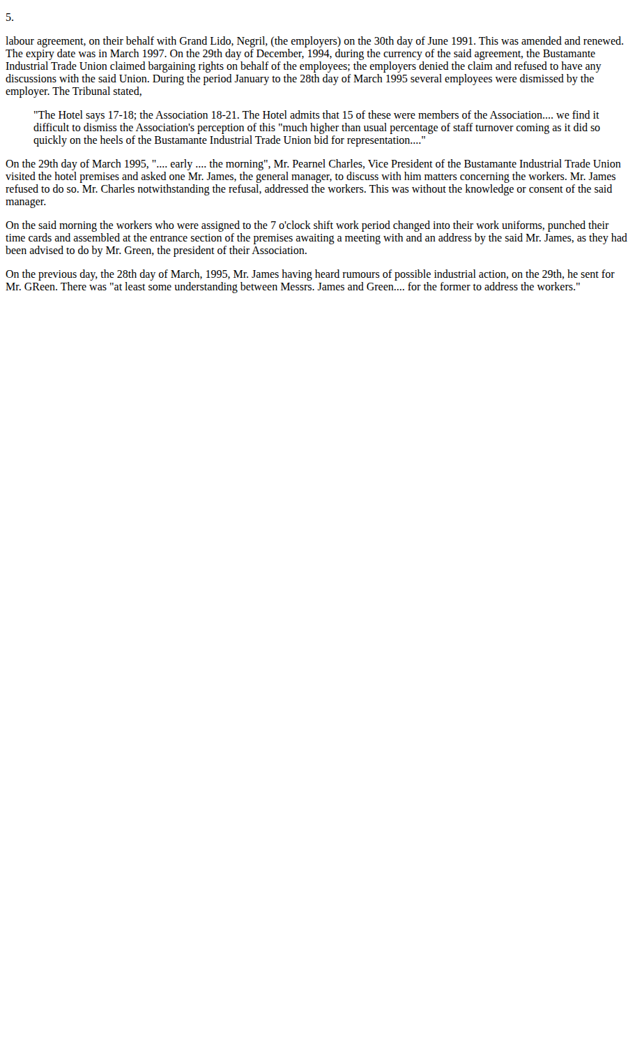5.
labour agreement, on their behalf with Grand Lido, Negril, (the employers) on the 30th day of June 1991. This was amended and renewed. The expiry date was in March 1997. On the 29th day of December, 1994, during the currency of the said agreement, the Bustamante Industrial Trade Union claimed bargaining rights on behalf of the employees; the employers denied the claim and refused to have any discussions with the said Union. During the period January to the 28th day of March 1995 several employees were dismissed by the employer. The Tribunal stated,
"The Hotel says 17-18; the Association 18-21. The Hotel admits that 15 of these were members of the Association.... we find it difficult to dismiss the Association's perception of this "much higher than usual percentage of staff turnover coming as it did so quickly on the heels of the Bustamante Industrial Trade Union bid for representation...."
On the 29th day of March 1995, ".... early .... the morning", Mr. Pearnel Charles, Vice President of the Bustamante Industrial Trade Union visited the hotel premises and asked one Mr. James, the general manager, to discuss with him matters concerning the workers. Mr. James refused to do so. Mr. Charles notwithstanding the refusal, addressed the workers. This was without the knowledge or consent of the said manager.
On the said morning the workers who were assigned to the 7 o'clock shift work period changed into their work uniforms, punched their time cards and assembled at the entrance section of the premises awaiting a meeting with and an address by the said Mr. James, as they had been advised to do by Mr. Green, the president of their Association.
On the previous day, the 28th day of March, 1995, Mr. James having heard rumours of possible industrial action, on the 29th, he sent for Mr. GReen. There was "at least some understanding between Messrs. James and Green.... for the former to address the workers."